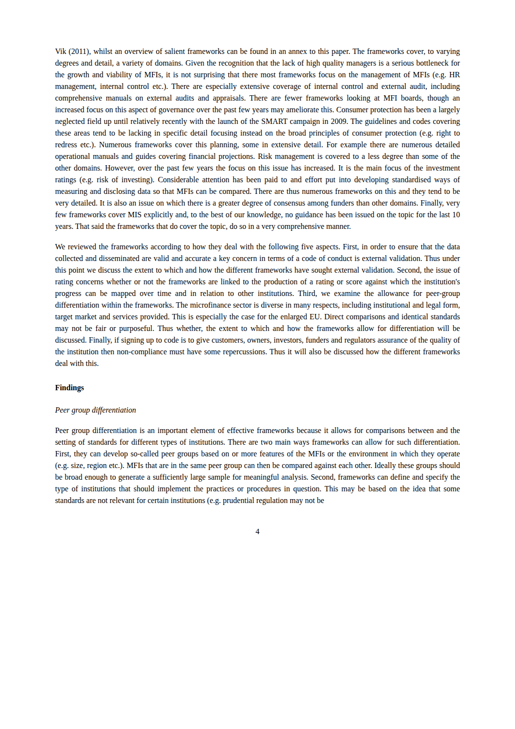Vik (2011), whilst an overview of salient frameworks can be found in an annex to this paper. The frameworks cover, to varying degrees and detail, a variety of domains. Given the recognition that the lack of high quality managers is a serious bottleneck for the growth and viability of MFIs, it is not surprising that there most frameworks focus on the management of MFIs (e.g. HR management, internal control etc.). There are especially extensive coverage of internal control and external audit, including comprehensive manuals on external audits and appraisals. There are fewer frameworks looking at MFI boards, though an increased focus on this aspect of governance over the past few years may ameliorate this. Consumer protection has been a largely neglected field up until relatively recently with the launch of the SMART campaign in 2009. The guidelines and codes covering these areas tend to be lacking in specific detail focusing instead on the broad principles of consumer protection (e.g. right to redress etc.). Numerous frameworks cover this planning, some in extensive detail. For example there are numerous detailed operational manuals and guides covering financial projections. Risk management is covered to a less degree than some of the other domains. However, over the past few years the focus on this issue has increased. It is the main focus of the investment ratings (e.g. risk of investing). Considerable attention has been paid to and effort put into developing standardised ways of measuring and disclosing data so that MFIs can be compared. There are thus numerous frameworks on this and they tend to be very detailed. It is also an issue on which there is a greater degree of consensus among funders than other domains. Finally, very few frameworks cover MIS explicitly and, to the best of our knowledge, no guidance has been issued on the topic for the last 10 years. That said the frameworks that do cover the topic, do so in a very comprehensive manner.
We reviewed the frameworks according to how they deal with the following five aspects. First, in order to ensure that the data collected and disseminated are valid and accurate a key concern in terms of a code of conduct is external validation. Thus under this point we discuss the extent to which and how the different frameworks have sought external validation. Second, the issue of rating concerns whether or not the frameworks are linked to the production of a rating or score against which the institution's progress can be mapped over time and in relation to other institutions. Third, we examine the allowance for peer-group differentiation within the frameworks. The microfinance sector is diverse in many respects, including institutional and legal form, target market and services provided. This is especially the case for the enlarged EU. Direct comparisons and identical standards may not be fair or purposeful. Thus whether, the extent to which and how the frameworks allow for differentiation will be discussed. Finally, if signing up to code is to give customers, owners, investors, funders and regulators assurance of the quality of the institution then non-compliance must have some repercussions. Thus it will also be discussed how the different frameworks deal with this.
Findings
Peer group differentiation
Peer group differentiation is an important element of effective frameworks because it allows for comparisons between and the setting of standards for different types of institutions. There are two main ways frameworks can allow for such differentiation. First, they can develop so-called peer groups based on or more features of the MFIs or the environment in which they operate (e.g. size, region etc.). MFIs that are in the same peer group can then be compared against each other. Ideally these groups should be broad enough to generate a sufficiently large sample for meaningful analysis. Second, frameworks can define and specify the type of institutions that should implement the practices or procedures in question. This may be based on the idea that some standards are not relevant for certain institutions (e.g. prudential regulation may not be
4